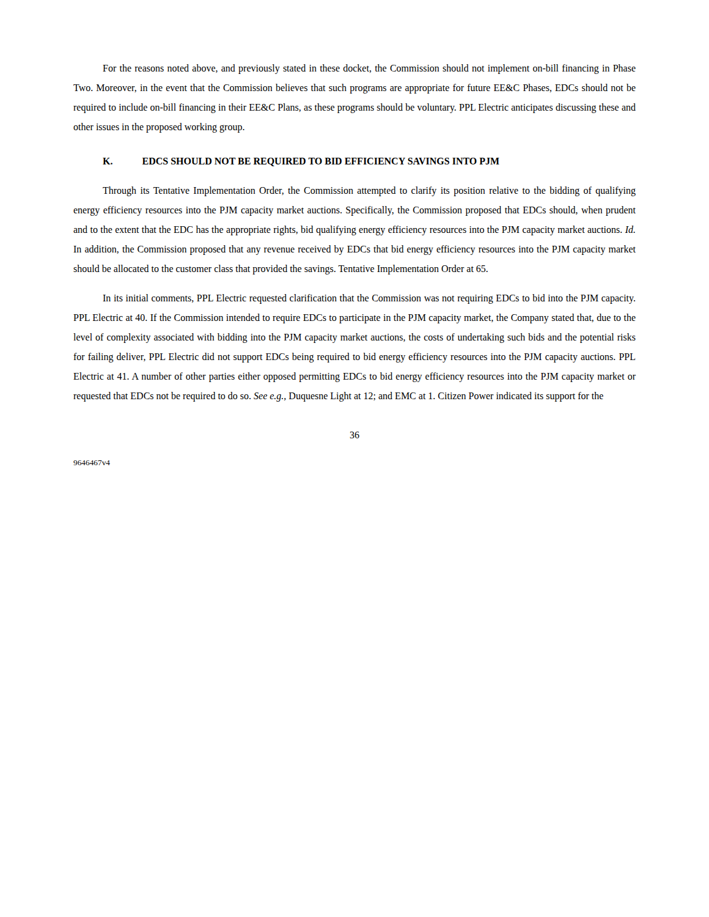For the reasons noted above, and previously stated in these docket, the Commission should not implement on-bill financing in Phase Two. Moreover, in the event that the Commission believes that such programs are appropriate for future EE&C Phases, EDCs should not be required to include on-bill financing in their EE&C Plans, as these programs should be voluntary. PPL Electric anticipates discussing these and other issues in the proposed working group.
K.
EDCS SHOULD NOT BE REQUIRED TO BID EFFICIENCY SAVINGS INTO PJM
Through its Tentative Implementation Order, the Commission attempted to clarify its position relative to the bidding of qualifying energy efficiency resources into the PJM capacity market auctions. Specifically, the Commission proposed that EDCs should, when prudent and to the extent that the EDC has the appropriate rights, bid qualifying energy efficiency resources into the PJM capacity market auctions. Id. In addition, the Commission proposed that any revenue received by EDCs that bid energy efficiency resources into the PJM capacity market should be allocated to the customer class that provided the savings. Tentative Implementation Order at 65.
In its initial comments, PPL Electric requested clarification that the Commission was not requiring EDCs to bid into the PJM capacity. PPL Electric at 40. If the Commission intended to require EDCs to participate in the PJM capacity market, the Company stated that, due to the level of complexity associated with bidding into the PJM capacity market auctions, the costs of undertaking such bids and the potential risks for failing deliver, PPL Electric did not support EDCs being required to bid energy efficiency resources into the PJM capacity auctions. PPL Electric at 41. A number of other parties either opposed permitting EDCs to bid energy efficiency resources into the PJM capacity market or requested that EDCs not be required to do so. See e.g., Duquesne Light at 12; and EMC at 1. Citizen Power indicated its support for the
36
9646467v4